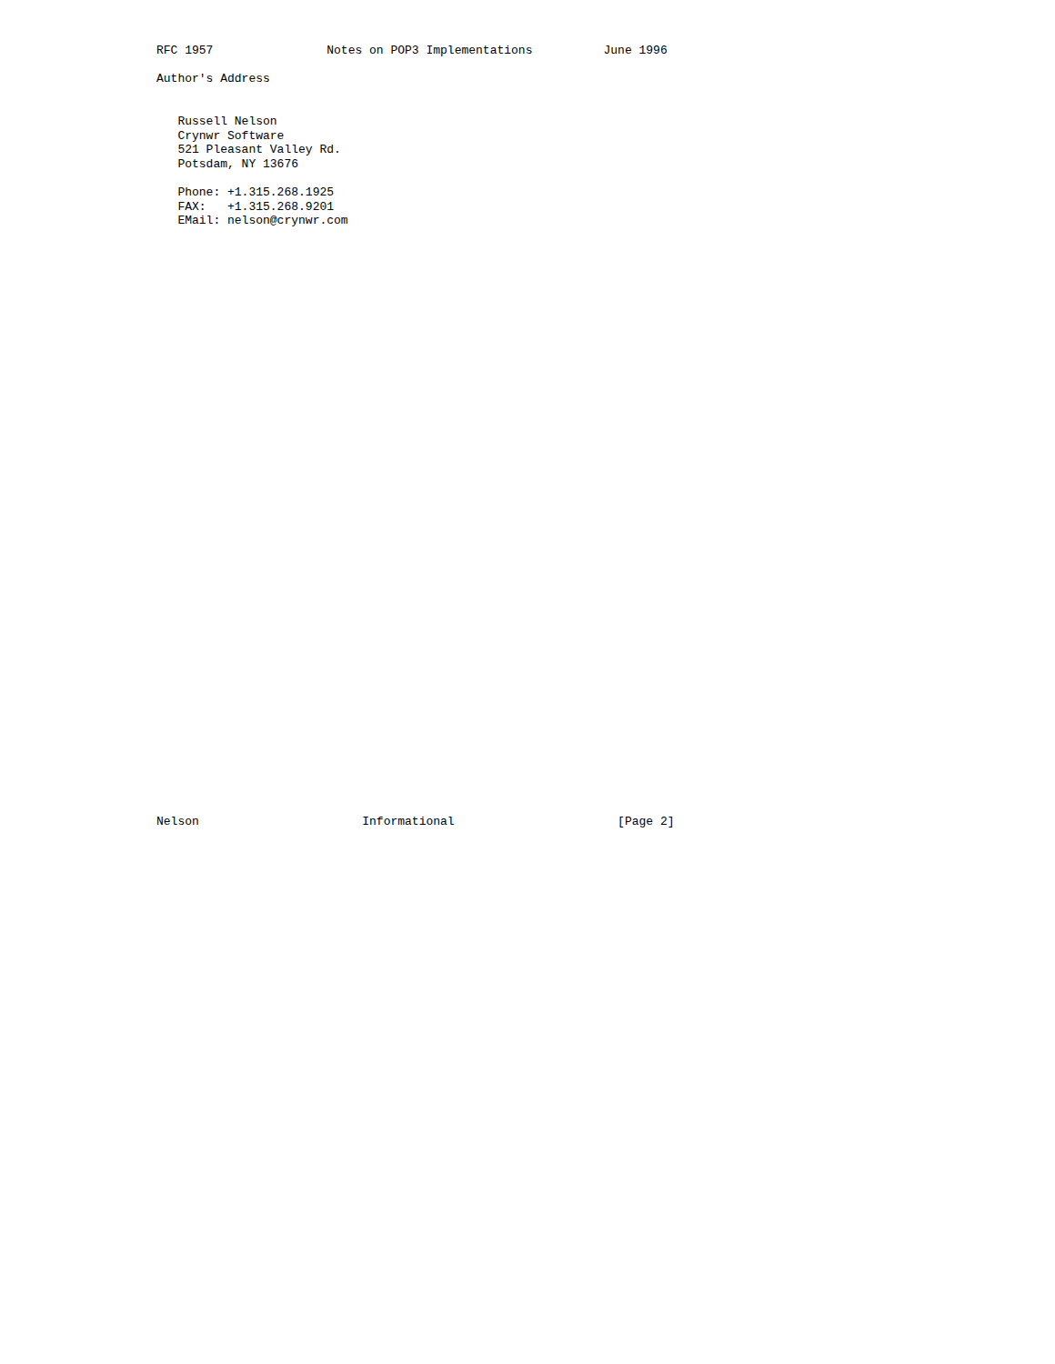RFC 1957                Notes on POP3 Implementations          June 1996
Author's Address

   Russell Nelson
   Crynwr Software
   521 Pleasant Valley Rd.
   Potsdam, NY 13676

   Phone: +1.315.268.1925
   FAX:   +1.315.268.9201
   EMail: nelson@crynwr.com
Nelson                       Informational                       [Page 2]